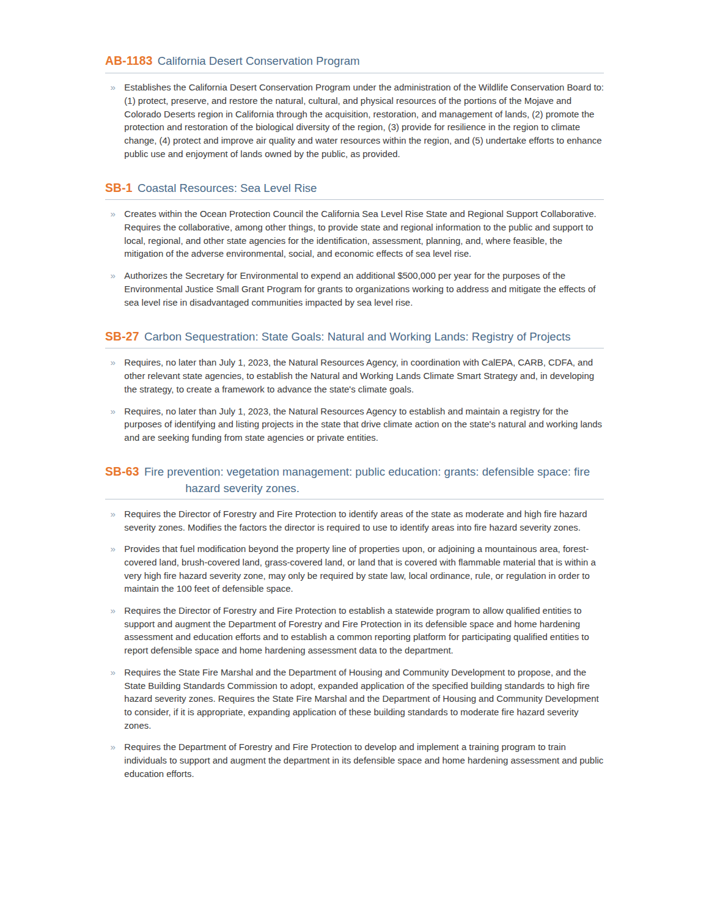AB-1183 California Desert Conservation Program
Establishes the California Desert Conservation Program under the administration of the Wildlife Conservation Board to: (1) protect, preserve, and restore the natural, cultural, and physical resources of the portions of the Mojave and Colorado Deserts region in California through the acquisition, restoration, and management of lands, (2) promote the protection and restoration of the biological diversity of the region, (3) provide for resilience in the region to climate change, (4) protect and improve air quality and water resources within the region, and (5) undertake efforts to enhance public use and enjoyment of lands owned by the public, as provided.
SB-1 Coastal Resources: Sea Level Rise
Creates within the Ocean Protection Council the California Sea Level Rise State and Regional Support Collaborative. Requires the collaborative, among other things, to provide state and regional information to the public and support to local, regional, and other state agencies for the identification, assessment, planning, and, where feasible, the mitigation of the adverse environmental, social, and economic effects of sea level rise.
Authorizes the Secretary for Environmental to expend an additional $500,000 per year for the purposes of the Environmental Justice Small Grant Program for grants to organizations working to address and mitigate the effects of sea level rise in disadvantaged communities impacted by sea level rise.
SB-27 Carbon Sequestration: State Goals: Natural and Working Lands: Registry of Projects
Requires, no later than July 1, 2023, the Natural Resources Agency, in coordination with CalEPA, CARB, CDFA, and other relevant state agencies, to establish the Natural and Working Lands Climate Smart Strategy and, in developing the strategy, to create a framework to advance the state's climate goals.
Requires, no later than July 1, 2023, the Natural Resources Agency to establish and maintain a registry for the purposes of identifying and listing projects in the state that drive climate action on the state's natural and working lands and are seeking funding from state agencies or private entities.
SB-63 Fire prevention: vegetation management: public education: grants: defensible space: firehazard severity zones.
Requires the Director of Forestry and Fire Protection to identify areas of the state as moderate and high fire hazard severity zones. Modifies the factors the director is required to use to identify areas into fire hazard severity zones.
Provides that fuel modification beyond the property line of properties upon, or adjoining a mountainous area, forest-covered land, brush-covered land, grass-covered land, or land that is covered with flammable material that is within a very high fire hazard severity zone, may only be required by state law, local ordinance, rule, or regulation in order to maintain the 100 feet of defensible space.
Requires the Director of Forestry and Fire Protection to establish a statewide program to allow qualified entities to support and augment the Department of Forestry and Fire Protection in its defensible space and home hardening assessment and education efforts and to establish a common reporting platform for participating qualified entities to report defensible space and home hardening assessment data to the department.
Requires the State Fire Marshal and the Department of Housing and Community Development to propose, and the State Building Standards Commission to adopt, expanded application of the specified building standards to high fire hazard severity zones. Requires the State Fire Marshal and the Department of Housing and Community Development to consider, if it is appropriate, expanding application of these building standards to moderate fire hazard severity zones.
Requires the Department of Forestry and Fire Protection to develop and implement a training program to train individuals to support and augment the department in its defensible space and home hardening assessment and public education efforts.